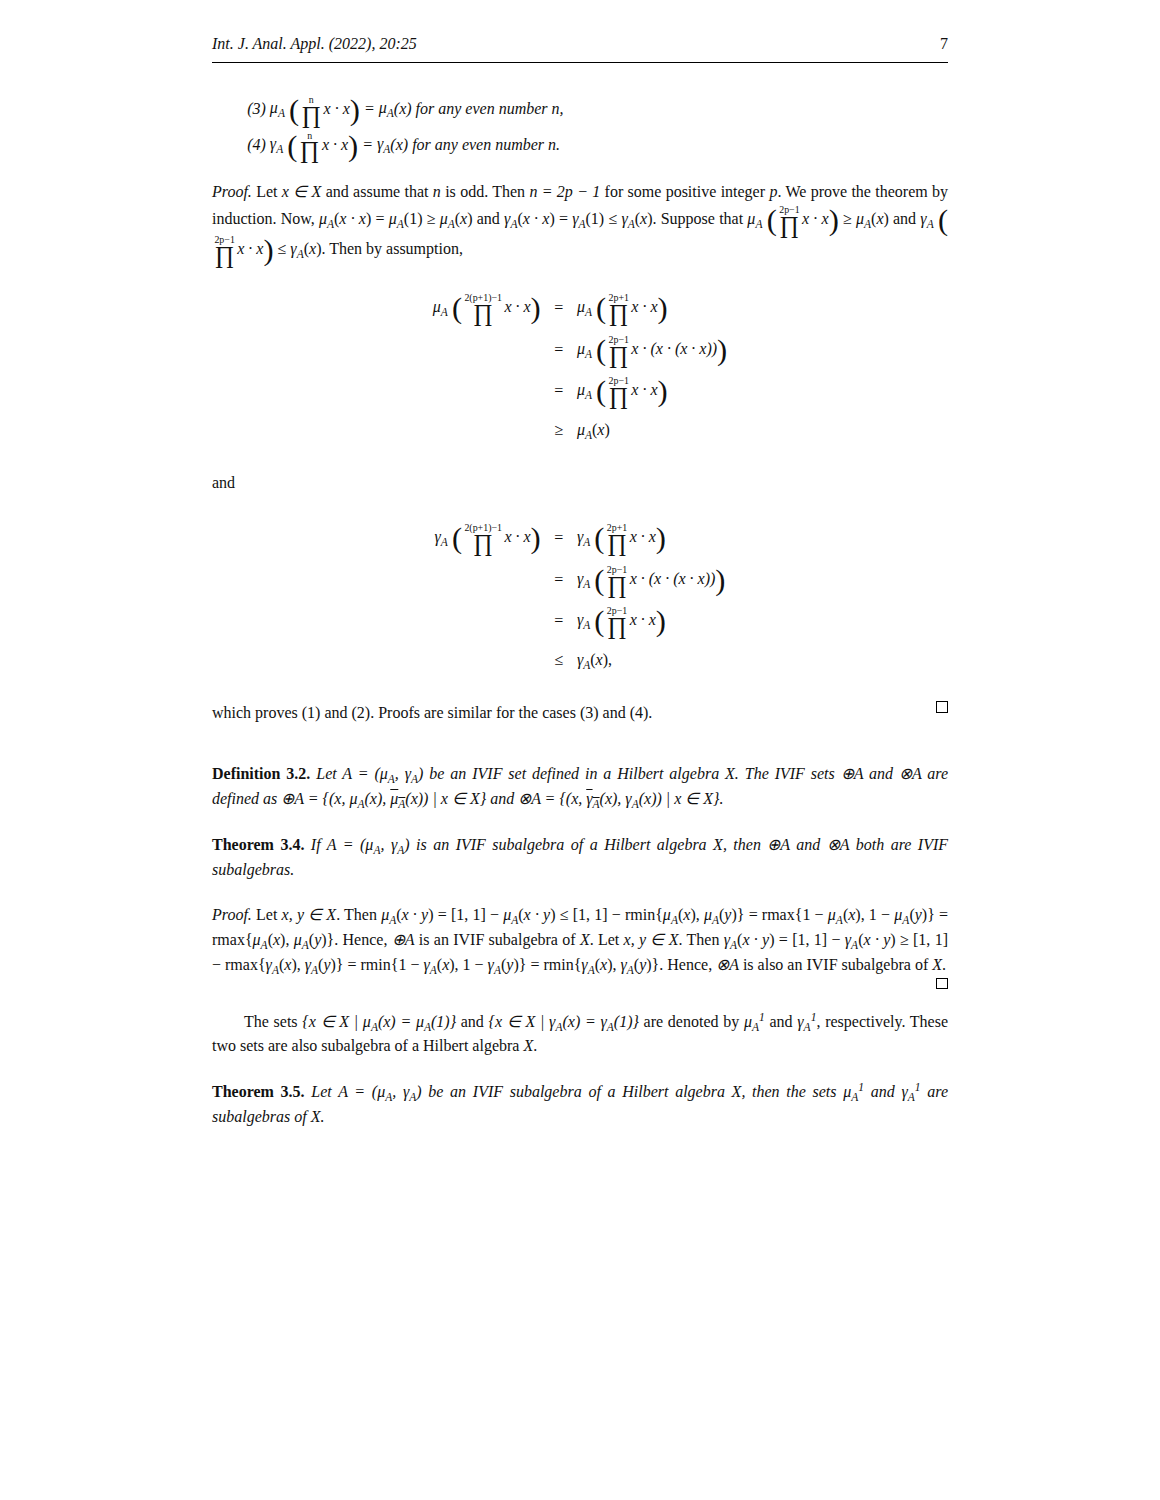Int. J. Anal. Appl. (2022), 20:25 7
(3) μA (n∏x · x) = μA(x) for any even number n,
(4) γA (n∏x · x) = γA(x) for any even number n.
Proof. Let x ∈ X and assume that n is odd. Then n = 2p − 1 for some positive integer p. We prove the theorem by induction. Now, μA(x · x) = μA(1) ≥ μA(x) and γA(x · x) = γA(1) ≤ γA(x). Suppose that μA (2p−1∏x · x) ≥ μA(x) and γA (2p−1∏x · x) ≤ γA(x). Then by assumption,
| μ A ( 2(p+1)−1 ∏ x · x ) | = | μ A ( 2p+1 ∏ x · x ) |
| | = | μ A ( 2p−1 ∏ x · (x · (x · x)) ) |
| | = | μ A ( 2p−1 ∏ x · x ) |
| | ≥ | μ A ( x ) |
and
| γ A ( 2(p+1)−1 ∏ x · x ) | = | γ A ( 2p+1 ∏ x · x ) |
| | = | γ A ( 2p−1 ∏ x · (x · (x · x)) ) |
| | = | γ A ( 2p−1 ∏ x · x ) |
| | ≤ | γ A ( x ), |
which proves (1) and (2). Proofs are similar for the cases (3) and (4).
Definition 3.2. Let A = (μA, γA) be an IVIF set defined in a Hilbert algebra X. The IVIF sets ⊕A and ⊗A are defined as ⊕A = {(x, μA(x), μA(x)) | x ∈ X} and ⊗A = {(x, γA(x), γA(x)) | x ∈ X}.
Theorem 3.4. If A = (μA, γA) is an IVIF subalgebra of a Hilbert algebra X, then ⊕A and ⊗A both are IVIF subalgebras.
Proof. Let x, y ∈ X. Then μA(x · y) = [1, 1] − μA(x · y) ≤ [1, 1] − rmin{μA(x), μA(y)} = rmax{1 − μA(x), 1 − μA(y)} = rmax{μA(x), μA(y)}. Hence, ⊕A is an IVIF subalgebra of X. Let x, y ∈ X. Then γA(x · y) = [1, 1] − γA(x · y) ≥ [1, 1] − rmax{γA(x), γA(y)} = rmin{1 − γA(x), 1 − γA(y)} = rmin{γA(x), γA(y)}. Hence, ⊗A is also an IVIF subalgebra of X.
The sets {x ∈ X | μA(x) = μA(1)} and {x ∈ X | γA(x) = γA(1)} are denoted by μA1 and γA1, respectively. These two sets are also subalgebra of a Hilbert algebra X.
Theorem 3.5. Let A = (μA, γA) be an IVIF subalgebra of a Hilbert algebra X, then the sets μA1 and γA1 are subalgebras of X.